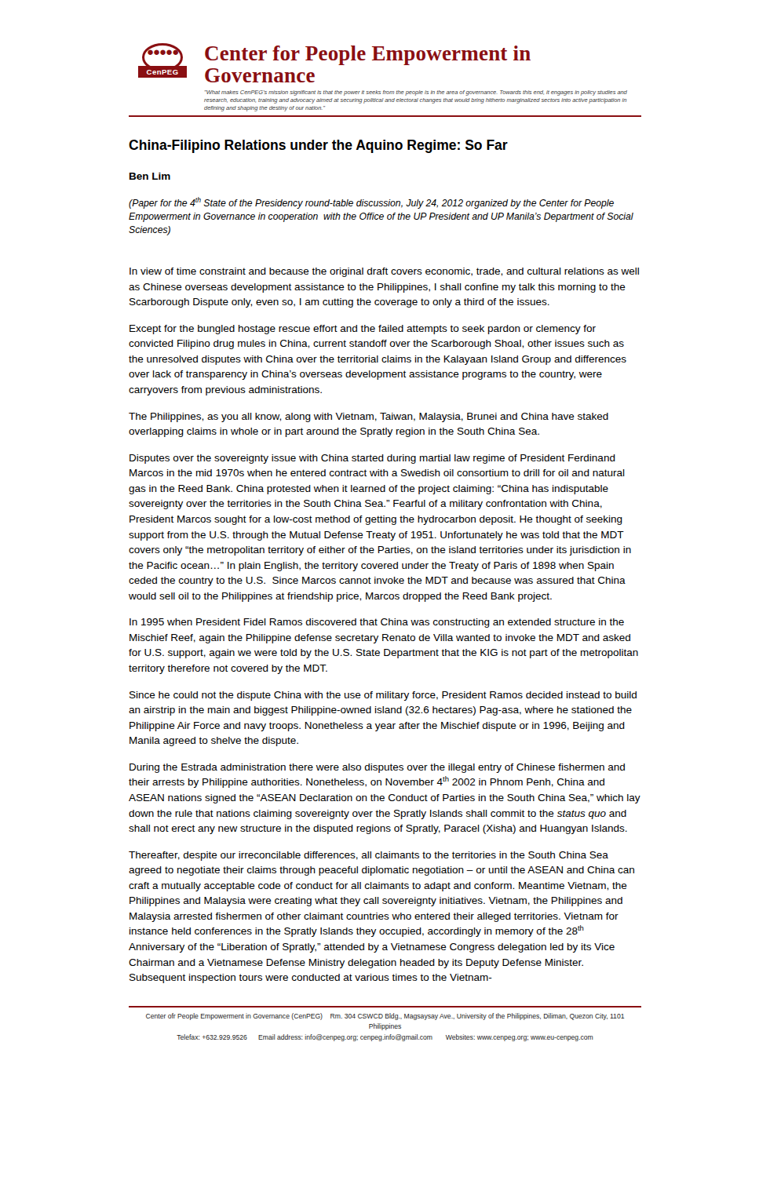●●●●●
CenPEG
Center for People Empowerment in Governance
"What makes CenPEG's mission significant is that the power it seeks from the people is in the area of governance. Towards this end, it engages in policy studies and research, education, training and advocacy aimed at securing political and electoral changes that would bring hitherto marginalized sectors into active participation in defining and shaping the destiny of our nation."
China-Filipino Relations under the Aquino Regime: So Far
Ben Lim
(Paper for the 4th State of the Presidency round-table discussion, July 24, 2012 organized by the Center for People Empowerment in Governance in cooperation with the Office of the UP President and UP Manila’s Department of Social Sciences)
In view of time constraint and because the original draft covers economic, trade, and cultural relations as well as Chinese overseas development assistance to the Philippines, I shall confine my talk this morning to the Scarborough Dispute only, even so, I am cutting the coverage to only a third of the issues.
Except for the bungled hostage rescue effort and the failed attempts to seek pardon or clemency for convicted Filipino drug mules in China, current standoff over the Scarborough Shoal, other issues such as the unresolved disputes with China over the territorial claims in the Kalayaan Island Group and differences over lack of transparency in China’s overseas development assistance programs to the country, were carryovers from previous administrations.
The Philippines, as you all know, along with Vietnam, Taiwan, Malaysia, Brunei and China have staked overlapping claims in whole or in part around the Spratly region in the South China Sea.
Disputes over the sovereignty issue with China started during martial law regime of President Ferdinand Marcos in the mid 1970s when he entered contract with a Swedish oil consortium to drill for oil and natural gas in the Reed Bank. China protested when it learned of the project claiming: “China has indisputable sovereignty over the territories in the South China Sea.” Fearful of a military confrontation with China, President Marcos sought for a low-cost method of getting the hydrocarbon deposit. He thought of seeking support from the U.S. through the Mutual Defense Treaty of 1951. Unfortunately he was told that the MDT covers only “the metropolitan territory of either of the Parties, on the island territories under its jurisdiction in the Pacific ocean…” In plain English, the territory covered under the Treaty of Paris of 1898 when Spain ceded the country to the U.S. Since Marcos cannot invoke the MDT and because was assured that China would sell oil to the Philippines at friendship price, Marcos dropped the Reed Bank project.
In 1995 when President Fidel Ramos discovered that China was constructing an extended structure in the Mischief Reef, again the Philippine defense secretary Renato de Villa wanted to invoke the MDT and asked for U.S. support, again we were told by the U.S. State Department that the KIG is not part of the metropolitan territory therefore not covered by the MDT.
Since he could not the dispute China with the use of military force, President Ramos decided instead to build an airstrip in the main and biggest Philippine-owned island (32.6 hectares) Pag-asa, where he stationed the Philippine Air Force and navy troops. Nonetheless a year after the Mischief dispute or in 1996, Beijing and Manila agreed to shelve the dispute.
During the Estrada administration there were also disputes over the illegal entry of Chinese fishermen and their arrests by Philippine authorities. Nonetheless, on November 4th 2002 in Phnom Penh, China and ASEAN nations signed the “ASEAN Declaration on the Conduct of Parties in the South China Sea,” which lay down the rule that nations claiming sovereignty over the Spratly Islands shall commit to the status quo and shall not erect any new structure in the disputed regions of Spratly, Paracel (Xisha) and Huangyan Islands.
Thereafter, despite our irreconcilable differences, all claimants to the territories in the South China Sea agreed to negotiate their claims through peaceful diplomatic negotiation – or until the ASEAN and China can craft a mutually acceptable code of conduct for all claimants to adapt and conform. Meantime Vietnam, the Philippines and Malaysia were creating what they call sovereignty initiatives. Vietnam, the Philippines and Malaysia arrested fishermen of other claimant countries who entered their alleged territories. Vietnam for instance held conferences in the Spratly Islands they occupied, accordingly in memory of the 28th Anniversary of the “Liberation of Spratly,” attended by a Vietnamese Congress delegation led by its Vice Chairman and a Vietnamese Defense Ministry delegation headed by its Deputy Defense Minister. Subsequent inspection tours were conducted at various times to the Vietnam-
Center ofr People Empowerment in Governance (CenPEG) Rm. 304 CSWCD Bldg., Magsaysay Ave., University of the Philippines, Diliman, Quezon City, 1101 Philippines
Telefax: +632.929.9526 Email address: info@cenpeg.org; cenpeg.info@gmail.com Websites: www.cenpeg.org; www.eu-cenpeg.com